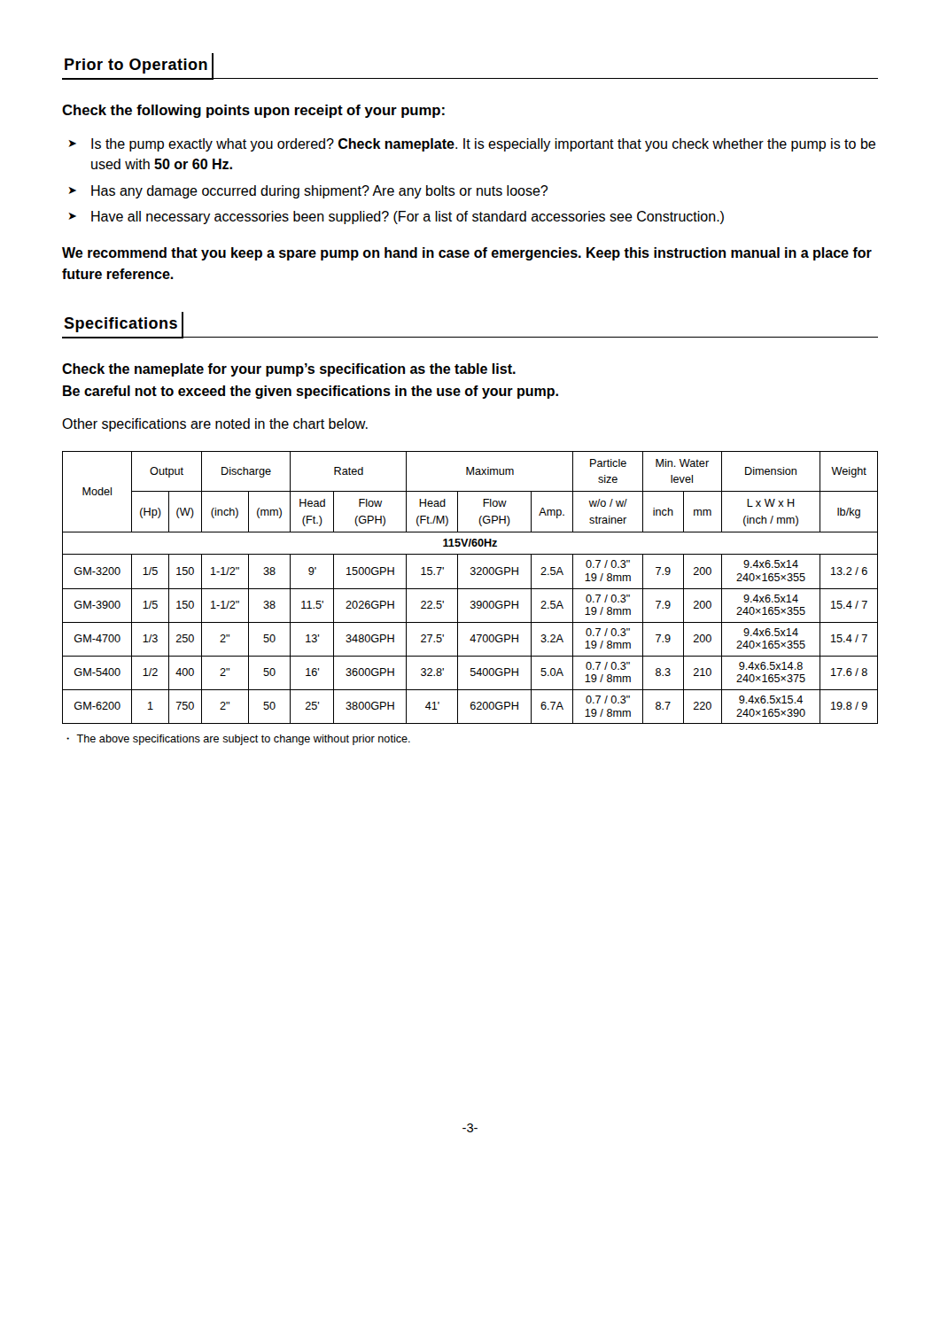Prior to Operation
Check the following points upon receipt of your pump:
Is the pump exactly what you ordered? Check nameplate. It is especially important that you check whether the pump is to be used with 50 or 60 Hz.
Has any damage occurred during shipment? Are any bolts or nuts loose?
Have all necessary accessories been supplied? (For a list of standard accessories see Construction.)
We recommend that you keep a spare pump on hand in case of emergencies. Keep this instruction manual in a place for future reference.
Specifications
Check the nameplate for your pump’s specification as the table list.
Be careful not to exceed the given specifications in the use of your pump.
Other specifications are noted in the chart below.
| Model | Output | Discharge | Rated | Maximum | Particle size | Min. Water level | Dimension | Weight |
| --- | --- | --- | --- | --- | --- | --- | --- | --- |
| (Hp) | (W) | (inch) | (mm) | Head (Ft.) | Flow (GPH) | Head (Ft./M) | Flow (GPH) | Amp. | inch | mm |
| w/o / w/ strainer | L x W x H (inch / mm) | lb/kg |
| 115V/60Hz |
| GM-3200 | 1/5 | 150 | 1-1/2" | 38 | 9' | 1500GPH | 15.7' | 3200GPH | 2.5A | 0.7 / 0.3" 19 / 8mm | 7.9 | 200 | 9.4x6.5x14 240×165×355 | 13.2 / 6 |
| GM-3900 | 1/5 | 150 | 1-1/2" | 38 | 11.5' | 2026GPH | 22.5' | 3900GPH | 2.5A | 0.7 / 0.3" 19 / 8mm | 7.9 | 200 | 9.4x6.5x14 240×165×355 | 15.4 / 7 |
| GM-4700 | 1/3 | 250 | 2" | 50 | 13' | 3480GPH | 27.5' | 4700GPH | 3.2A | 0.7 / 0.3" 19 / 8mm | 7.9 | 200 | 9.4x6.5x14 240×165×355 | 15.4 / 7 |
| GM-5400 | 1/2 | 400 | 2" | 50 | 16' | 3600GPH | 32.8' | 5400GPH | 5.0A | 0.7 / 0.3" 19 / 8mm | 8.3 | 210 | 9.4x6.5x14.8 240×165×375 | 17.6 / 8 |
| GM-6200 | 1 | 750 | 2" | 50 | 25' | 3800GPH | 41' | 6200GPH | 6.7A | 0.7 / 0.3" 19 / 8mm | 8.7 | 220 | 9.4x6.5x15.4 240×165×390 | 19.8 / 9 |
・ The above specifications are subject to change without prior notice.
-3-